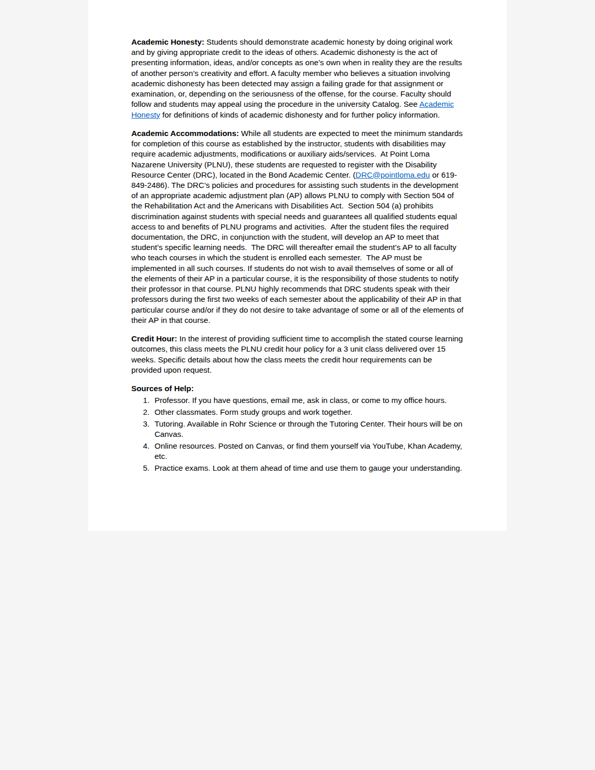Academic Honesty: Students should demonstrate academic honesty by doing original work and by giving appropriate credit to the ideas of others. Academic dishonesty is the act of presenting information, ideas, and/or concepts as one’s own when in reality they are the results of another person’s creativity and effort. A faculty member who believes a situation involving academic dishonesty has been detected may assign a failing grade for that assignment or examination, or, depending on the seriousness of the offense, for the course. Faculty should follow and students may appeal using the procedure in the university Catalog. See Academic Honesty for definitions of kinds of academic dishonesty and for further policy information.
Academic Accommodations: While all students are expected to meet the minimum standards for completion of this course as established by the instructor, students with disabilities may require academic adjustments, modifications or auxiliary aids/services. At Point Loma Nazarene University (PLNU), these students are requested to register with the Disability Resource Center (DRC), located in the Bond Academic Center. (DRC@pointloma.edu or 619-849-2486). The DRC’s policies and procedures for assisting such students in the development of an appropriate academic adjustment plan (AP) allows PLNU to comply with Section 504 of the Rehabilitation Act and the Americans with Disabilities Act. Section 504 (a) prohibits discrimination against students with special needs and guarantees all qualified students equal access to and benefits of PLNU programs and activities. After the student files the required documentation, the DRC, in conjunction with the student, will develop an AP to meet that student’s specific learning needs. The DRC will thereafter email the student’s AP to all faculty who teach courses in which the student is enrolled each semester. The AP must be implemented in all such courses. If students do not wish to avail themselves of some or all of the elements of their AP in a particular course, it is the responsibility of those students to notify their professor in that course. PLNU highly recommends that DRC students speak with their professors during the first two weeks of each semester about the applicability of their AP in that particular course and/or if they do not desire to take advantage of some or all of the elements of their AP in that course.
Credit Hour: In the interest of providing sufficient time to accomplish the stated course learning outcomes, this class meets the PLNU credit hour policy for a 3 unit class delivered over 15 weeks. Specific details about how the class meets the credit hour requirements can be provided upon request.
Sources of Help:
Professor. If you have questions, email me, ask in class, or come to my office hours.
Other classmates. Form study groups and work together.
Tutoring. Available in Rohr Science or through the Tutoring Center. Their hours will be on Canvas.
Online resources. Posted on Canvas, or find them yourself via YouTube, Khan Academy, etc.
Practice exams. Look at them ahead of time and use them to gauge your understanding.